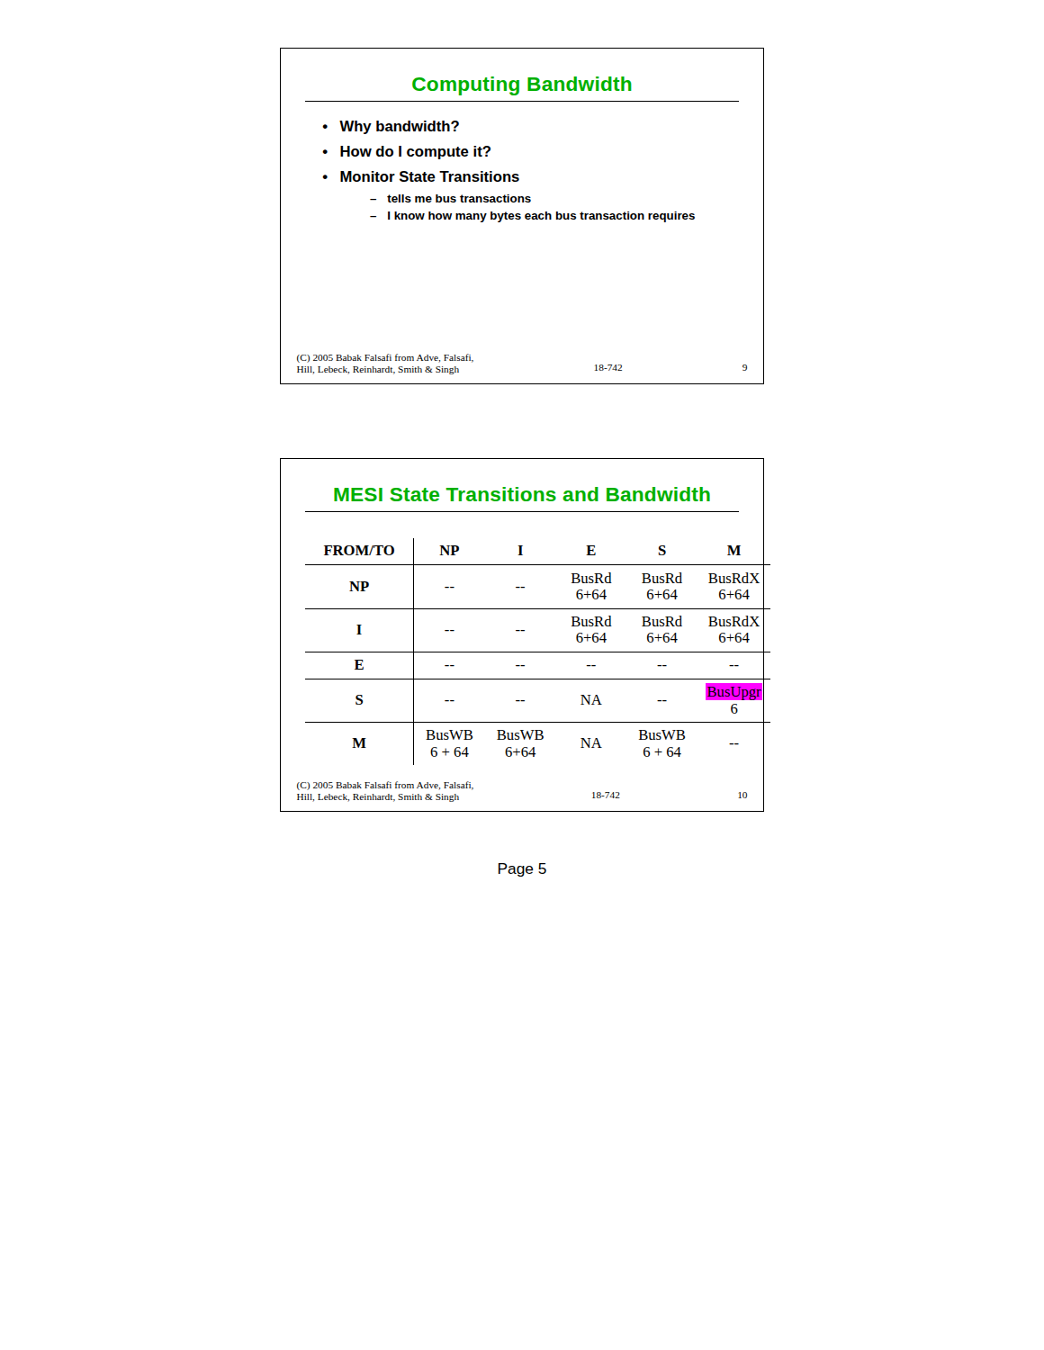Computing Bandwidth
Why bandwidth?
How do I compute it?
Monitor State Transitions
tells me bus transactions
I know how many bytes each bus transaction requires
(C) 2005 Babak Falsafi from Adve, Falsafi,
Hill, Lebeck, Reinhardt, Smith & Singh
18-742
9
MESI State Transitions and Bandwidth
| FROM/TO | NP | I | E | S | M |
| --- | --- | --- | --- | --- | --- |
| NP | -- | -- | BusRd 6+64 | BusRd 6+64 | BusRdX 6+64 |
| I | -- | -- | BusRd 6+64 | BusRd 6+64 | BusRdX 6+64 |
| E | -- | -- | -- | -- | -- |
| S | -- | -- | NA | -- | BusUpgr 6 |
| M | BusWB 6 + 64 | BusWB 6+64 | NA | BusWB 6 + 64 | -- |
(C) 2005 Babak Falsafi from Adve, Falsafi,
Hill, Lebeck, Reinhardt, Smith & Singh
18-742
10
Page 5